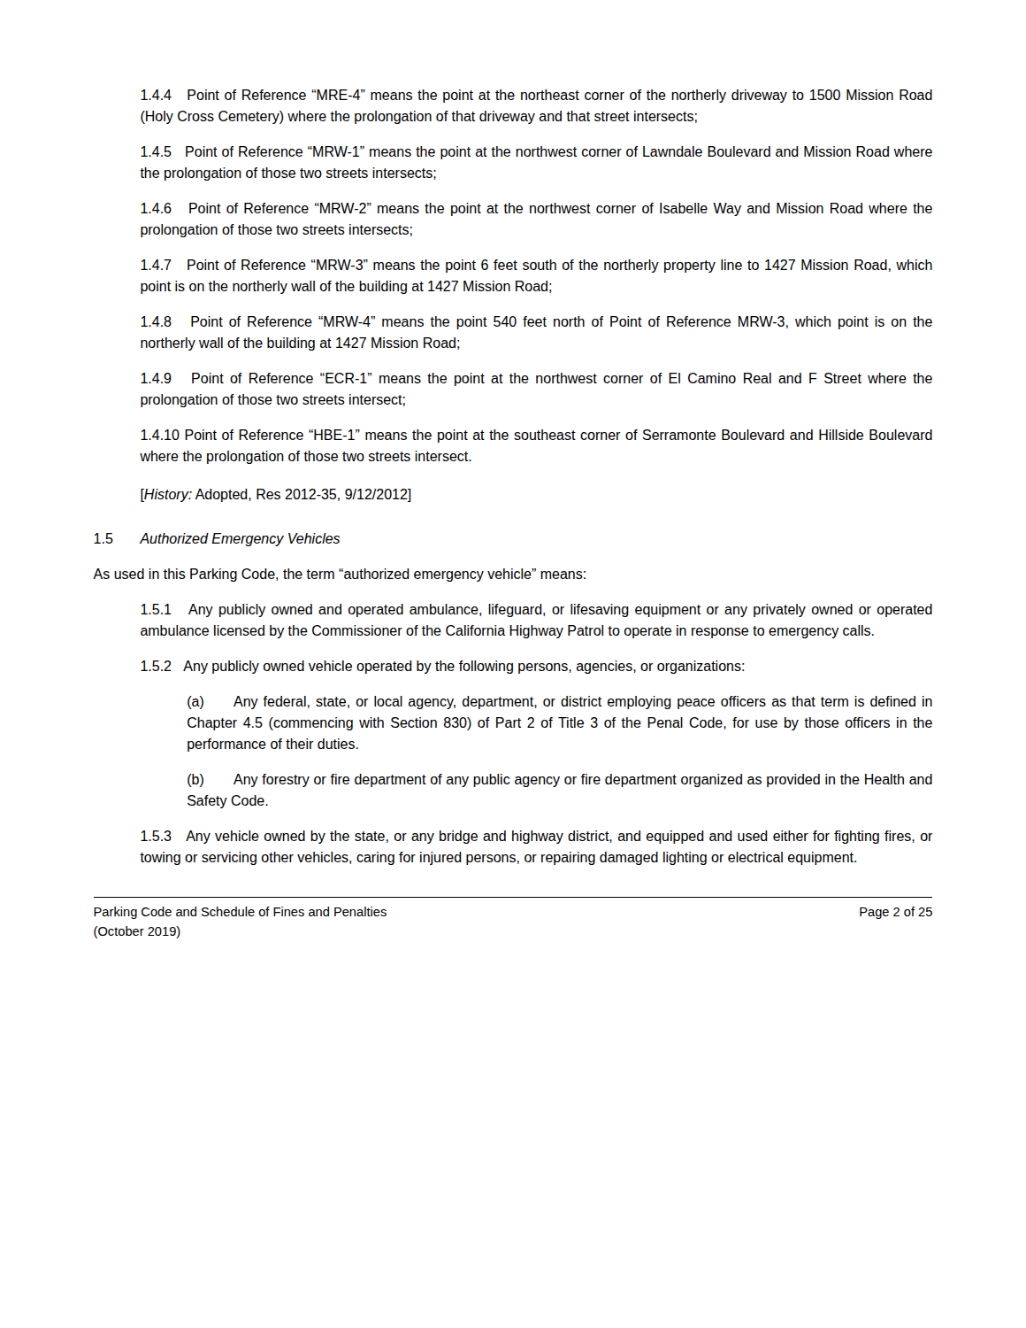1.4.4 Point of Reference “MRE-4” means the point at the northeast corner of the northerly driveway to 1500 Mission Road (Holy Cross Cemetery) where the prolongation of that driveway and that street intersects;
1.4.5 Point of Reference “MRW-1” means the point at the northwest corner of Lawndale Boulevard and Mission Road where the prolongation of those two streets intersects;
1.4.6 Point of Reference “MRW-2” means the point at the northwest corner of Isabelle Way and Mission Road where the prolongation of those two streets intersects;
1.4.7 Point of Reference “MRW-3” means the point 6 feet south of the northerly property line to 1427 Mission Road, which point is on the northerly wall of the building at 1427 Mission Road;
1.4.8 Point of Reference “MRW-4” means the point 540 feet north of Point of Reference MRW-3, which point is on the northerly wall of the building at 1427 Mission Road;
1.4.9 Point of Reference “ECR-1” means the point at the northwest corner of El Camino Real and F Street where the prolongation of those two streets intersect;
1.4.10 Point of Reference “HBE-1” means the point at the southeast corner of Serramonte Boulevard and Hillside Boulevard where the prolongation of those two streets intersect.
[History: Adopted, Res 2012-35, 9/12/2012]
1.5 Authorized Emergency Vehicles
As used in this Parking Code, the term “authorized emergency vehicle” means:
1.5.1 Any publicly owned and operated ambulance, lifeguard, or lifesaving equipment or any privately owned or operated ambulance licensed by the Commissioner of the California Highway Patrol to operate in response to emergency calls.
1.5.2 Any publicly owned vehicle operated by the following persons, agencies, or organizations:
(a) Any federal, state, or local agency, department, or district employing peace officers as that term is defined in Chapter 4.5 (commencing with Section 830) of Part 2 of Title 3 of the Penal Code, for use by those officers in the performance of their duties.
(b) Any forestry or fire department of any public agency or fire department organized as provided in the Health and Safety Code.
1.5.3 Any vehicle owned by the state, or any bridge and highway district, and equipped and used either for fighting fires, or towing or servicing other vehicles, caring for injured persons, or repairing damaged lighting or electrical equipment.
Parking Code and Schedule of Fines and Penalties
(October 2019)
Page 2 of 25